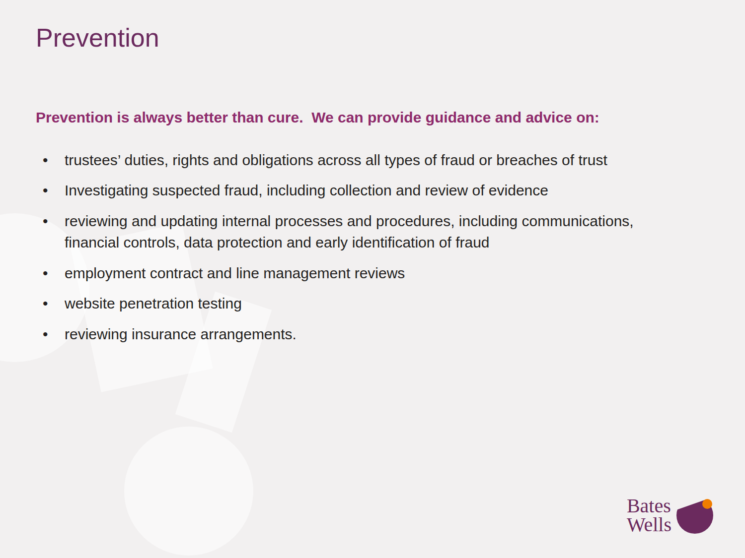Prevention
Prevention is always better than cure. We can provide guidance and advice on:
trustees’ duties, rights and obligations across all types of fraud or breaches of trust
Investigating suspected fraud, including collection and review of evidence
reviewing and updating internal processes and procedures, including communications, financial controls, data protection and early identification of fraud
employment contract and line management reviews
website penetration testing
reviewing insurance arrangements.
Bates
Wells